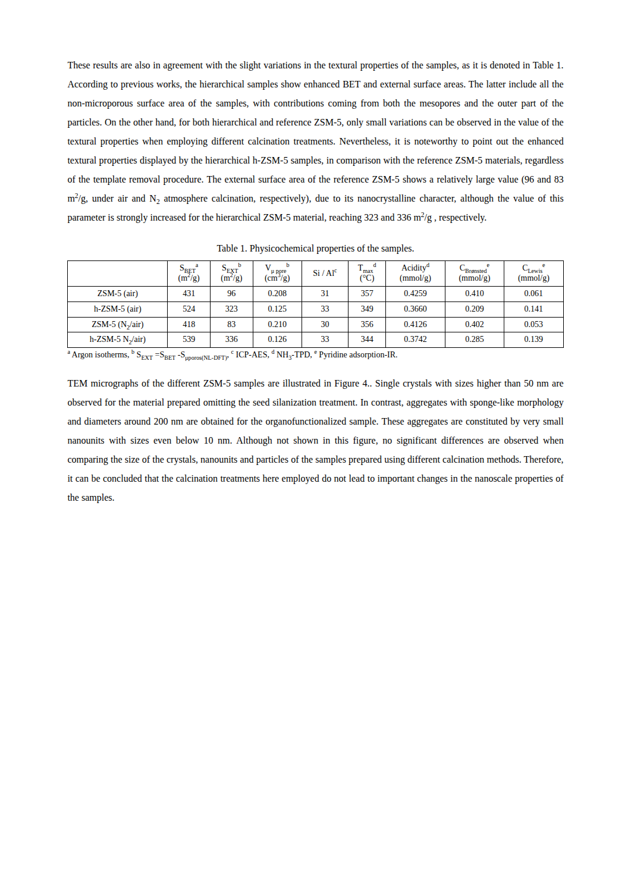These results are also in agreement with the slight variations in the textural properties of the samples, as it is denoted in Table 1. According to previous works, the hierarchical samples show enhanced BET and external surface areas. The latter include all the non-microporous surface area of the samples, with contributions coming from both the mesopores and the outer part of the particles. On the other hand, for both hierarchical and reference ZSM-5, only small variations can be observed in the value of the textural properties when employing different calcination treatments. Nevertheless, it is noteworthy to point out the enhanced textural properties displayed by the hierarchical h-ZSM-5 samples, in comparison with the reference ZSM-5 materials, regardless of the template removal procedure. The external surface area of the reference ZSM-5 shows a relatively large value (96 and 83 m2/g, under air and N2 atmosphere calcination, respectively), due to its nanocrystalline character, although the value of this parameter is strongly increased for the hierarchical ZSM-5 material, reaching 323 and 336 m2/g , respectively.
Table 1. Physicochemical properties of the samples.
| | S BET a (m 2 /g) | S EXT b (m 2 /g) | V μ pore b (cm 3 /g) | Si / Al c | T max d (°C) | Acidity d (mmol/g) | C Brønsted e (mmol/g) | C Lewis e (mmol/g) |
| --- | --- | --- | --- | --- | --- | --- | --- | --- |
| ZSM-5 (air) | 431 | 96 | 0.208 | 31 | 357 | 0.4259 | 0.410 | 0.061 |
| h-ZSM-5 (air) | 524 | 323 | 0.125 | 33 | 349 | 0.3660 | 0.209 | 0.141 |
| ZSM-5 (N 2 /air) | 418 | 83 | 0.210 | 30 | 356 | 0.4126 | 0.402 | 0.053 |
| h-ZSM-5 N 2 /air) | 539 | 336 | 0.126 | 33 | 344 | 0.3742 | 0.285 | 0.139 |
a Argon isotherms, b SEXT =SBET -Sμporos(NL-DFT), c ICP-AES, d NH3-TPD, e Pyridine adsorption-IR.
TEM micrographs of the different ZSM-5 samples are illustrated in Figure 4.. Single crystals with sizes higher than 50 nm are observed for the material prepared omitting the seed silanization treatment. In contrast, aggregates with sponge-like morphology and diameters around 200 nm are obtained for the organofunctionalized sample. These aggregates are constituted by very small nanounits with sizes even below 10 nm. Although not shown in this figure, no significant differences are observed when comparing the size of the crystals, nanounits and particles of the samples prepared using different calcination methods. Therefore, it can be concluded that the calcination treatments here employed do not lead to important changes in the nanoscale properties of the samples.